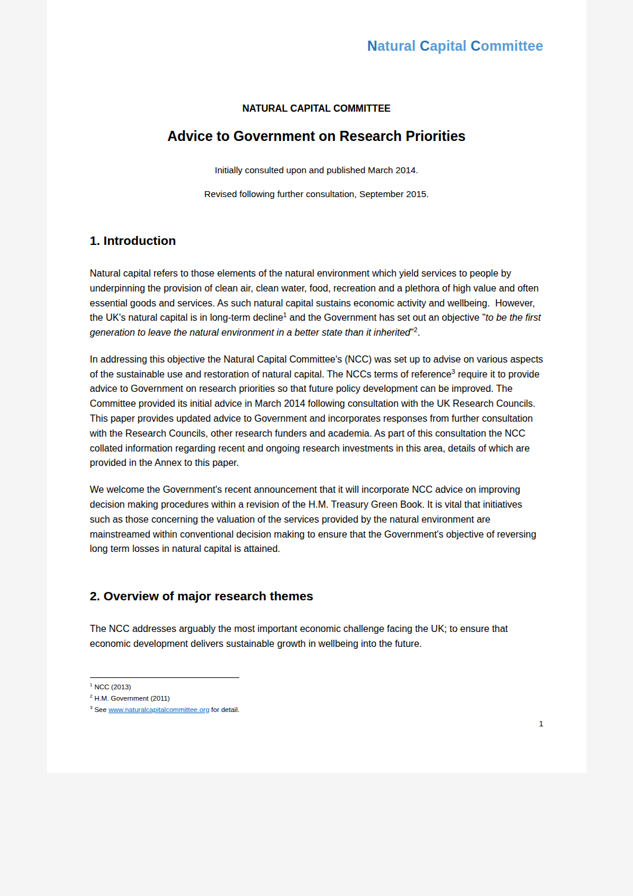Natural Capital Committee
NATURAL CAPITAL COMMITTEE
Advice to Government on Research Priorities
Initially consulted upon and published March 2014.
Revised following further consultation, September 2015.
1. Introduction
Natural capital refers to those elements of the natural environment which yield services to people by underpinning the provision of clean air, clean water, food, recreation and a plethora of high value and often essential goods and services. As such natural capital sustains economic activity and wellbeing. However, the UK's natural capital is in long-term decline1 and the Government has set out an objective "to be the first generation to leave the natural environment in a better state than it inherited"2.
In addressing this objective the Natural Capital Committee's (NCC) was set up to advise on various aspects of the sustainable use and restoration of natural capital. The NCCs terms of reference3 require it to provide advice to Government on research priorities so that future policy development can be improved. The Committee provided its initial advice in March 2014 following consultation with the UK Research Councils. This paper provides updated advice to Government and incorporates responses from further consultation with the Research Councils, other research funders and academia. As part of this consultation the NCC collated information regarding recent and ongoing research investments in this area, details of which are provided in the Annex to this paper.
We welcome the Government's recent announcement that it will incorporate NCC advice on improving decision making procedures within a revision of the H.M. Treasury Green Book. It is vital that initiatives such as those concerning the valuation of the services provided by the natural environment are mainstreamed within conventional decision making to ensure that the Government's objective of reversing long term losses in natural capital is attained.
2. Overview of major research themes
The NCC addresses arguably the most important economic challenge facing the UK; to ensure that economic development delivers sustainable growth in wellbeing into the future.
1 NCC (2013)
2 H.M. Government (2011)
3 See www.naturalcapitalcommittee.org for detail.
1